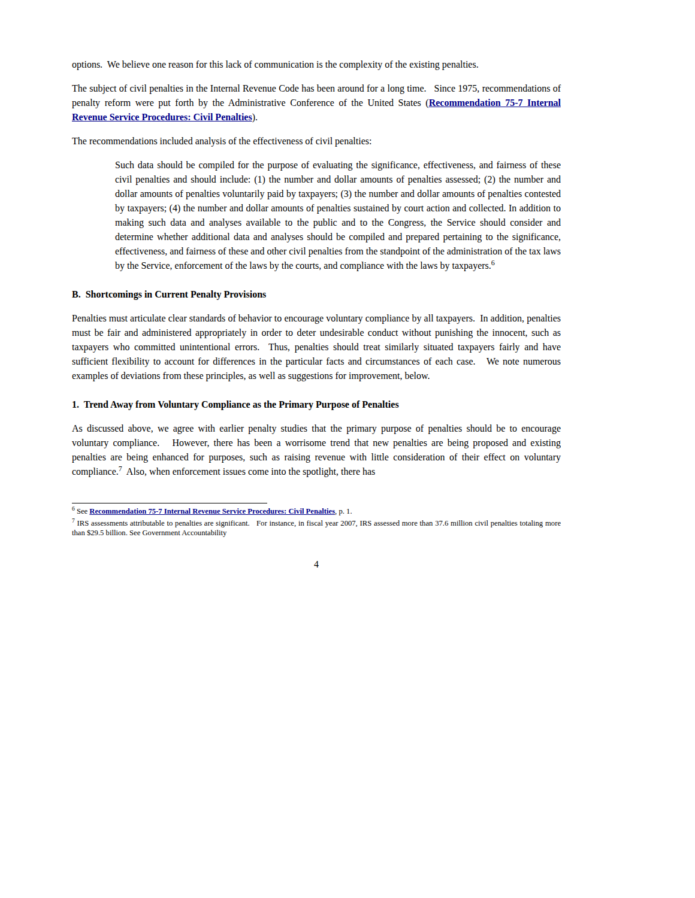options. We believe one reason for this lack of communication is the complexity of the existing penalties.
The subject of civil penalties in the Internal Revenue Code has been around for a long time. Since 1975, recommendations of penalty reform were put forth by the Administrative Conference of the United States (Recommendation 75-7 Internal Revenue Service Procedures: Civil Penalties).
The recommendations included analysis of the effectiveness of civil penalties:
Such data should be compiled for the purpose of evaluating the significance, effectiveness, and fairness of these civil penalties and should include: (1) the number and dollar amounts of penalties assessed; (2) the number and dollar amounts of penalties voluntarily paid by taxpayers; (3) the number and dollar amounts of penalties contested by taxpayers; (4) the number and dollar amounts of penalties sustained by court action and collected. In addition to making such data and analyses available to the public and to the Congress, the Service should consider and determine whether additional data and analyses should be compiled and prepared pertaining to the significance, effectiveness, and fairness of these and other civil penalties from the standpoint of the administration of the tax laws by the Service, enforcement of the laws by the courts, and compliance with the laws by taxpayers.6
B. Shortcomings in Current Penalty Provisions
Penalties must articulate clear standards of behavior to encourage voluntary compliance by all taxpayers. In addition, penalties must be fair and administered appropriately in order to deter undesirable conduct without punishing the innocent, such as taxpayers who committed unintentional errors. Thus, penalties should treat similarly situated taxpayers fairly and have sufficient flexibility to account for differences in the particular facts and circumstances of each case. We note numerous examples of deviations from these principles, as well as suggestions for improvement, below.
1. Trend Away from Voluntary Compliance as the Primary Purpose of Penalties
As discussed above, we agree with earlier penalty studies that the primary purpose of penalties should be to encourage voluntary compliance. However, there has been a worrisome trend that new penalties are being proposed and existing penalties are being enhanced for purposes, such as raising revenue with little consideration of their effect on voluntary compliance.7 Also, when enforcement issues come into the spotlight, there has
6 See Recommendation 75-7 Internal Revenue Service Procedures: Civil Penalties, p. 1.
7 IRS assessments attributable to penalties are significant. For instance, in fiscal year 2007, IRS assessed more than 37.6 million civil penalties totaling more than $29.5 billion. See Government Accountability
4